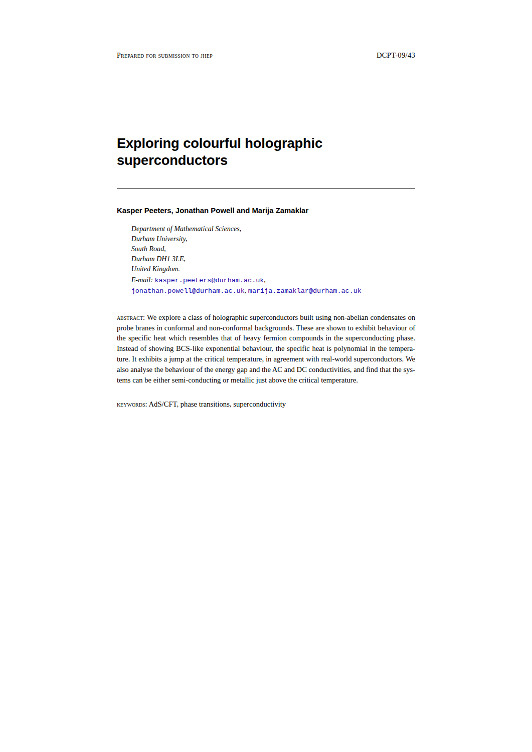Prepared for submission to JHEP
DCPT-09/43
Exploring colourful holographic superconductors
Kasper Peeters, Jonathan Powell and Marija Zamaklar
Department of Mathematical Sciences,
Durham University,
South Road,
Durham DH1 3LE,
United Kingdom.
E-mail: kasper.peeters@durham.ac.uk,
jonathan.powell@durham.ac.uk, marija.zamaklar@durham.ac.uk
Abstract: We explore a class of holographic superconductors built using non-abelian condensates on probe branes in conformal and non-conformal backgrounds. These are shown to exhibit behaviour of the specific heat which resembles that of heavy fermion compounds in the superconducting phase. Instead of showing BCS-like exponential behaviour, the specific heat is polynomial in the temperature. It exhibits a jump at the critical temperature, in agreement with real-world superconductors. We also analyse the behaviour of the energy gap and the AC and DC conductivities, and find that the systems can be either semi-conducting or metallic just above the critical temperature.
Keywords: AdS/CFT, phase transitions, superconductivity